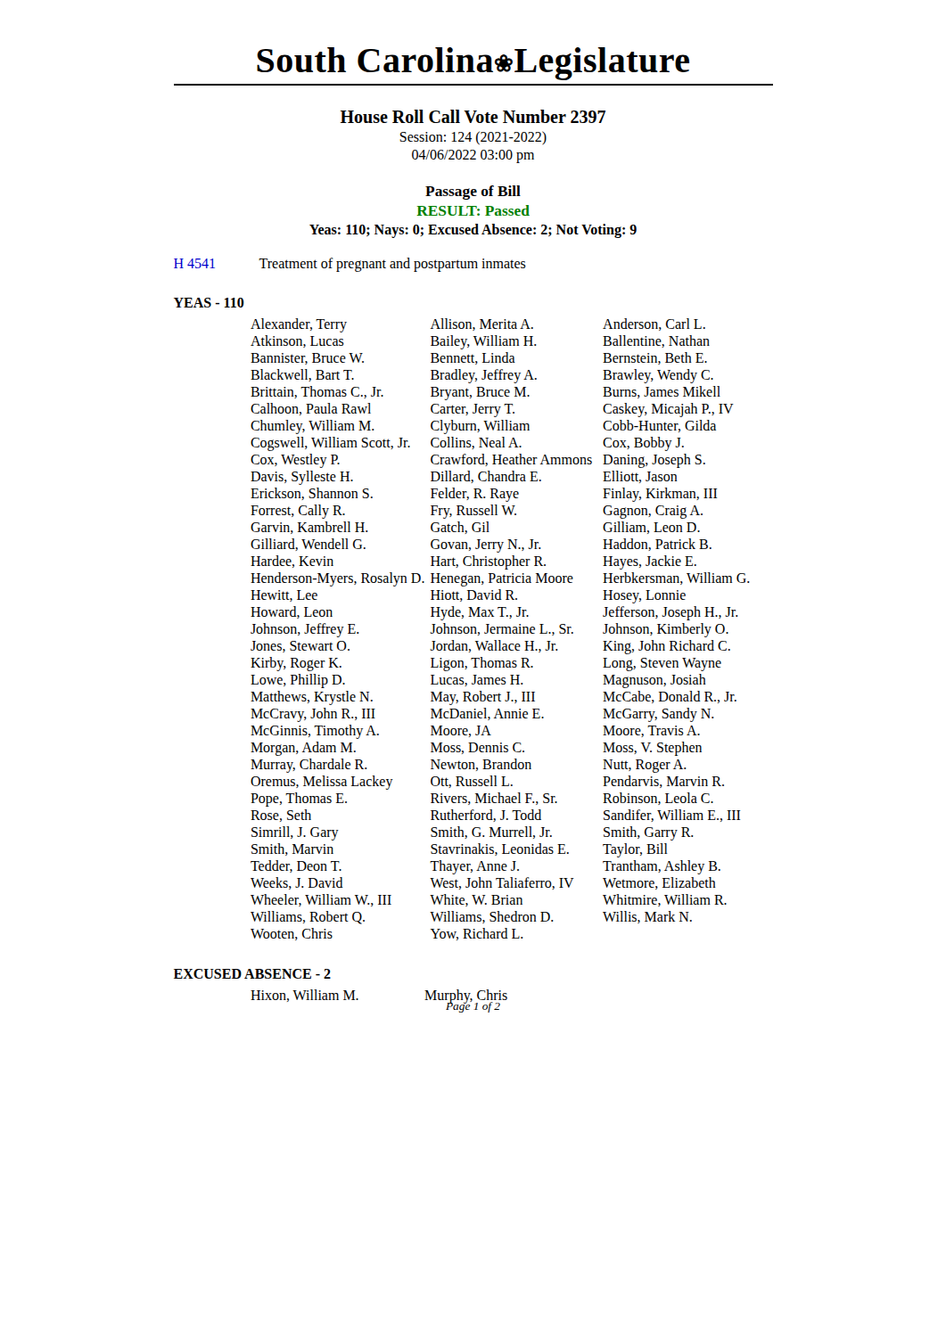South Carolina❀Legislature
House Roll Call Vote Number 2397
Session: 124 (2021-2022)
04/06/2022 03:00 pm
Passage of Bill
RESULT: Passed
Yeas: 110; Nays: 0; Excused Absence: 2; Not Voting: 9
H 4541 Treatment of pregnant and postpartum inmates
YEAS - 110
| Alexander, Terry | Allison, Merita A. | Anderson, Carl L. |
| Atkinson, Lucas | Bailey, William H. | Ballentine, Nathan |
| Bannister, Bruce W. | Bennett, Linda | Bernstein, Beth E. |
| Blackwell, Bart T. | Bradley, Jeffrey A. | Brawley, Wendy C. |
| Brittain, Thomas C., Jr. | Bryant, Bruce M. | Burns, James Mikell |
| Calhoon, Paula Rawl | Carter, Jerry T. | Caskey, Micajah P., IV |
| Chumley, William M. | Clyburn, William | Cobb-Hunter, Gilda |
| Cogswell, William Scott, Jr. | Collins, Neal A. | Cox, Bobby J. |
| Cox, Westley P. | Crawford, Heather Ammons | Daning, Joseph S. |
| Davis, Sylleste H. | Dillard, Chandra E. | Elliott, Jason |
| Erickson, Shannon S. | Felder, R. Raye | Finlay, Kirkman, III |
| Forrest, Cally R. | Fry, Russell W. | Gagnon, Craig A. |
| Garvin, Kambrell H. | Gatch, Gil | Gilliam, Leon D. |
| Gilliard, Wendell G. | Govan, Jerry N., Jr. | Haddon, Patrick B. |
| Hardee, Kevin | Hart, Christopher R. | Hayes, Jackie E. |
| Henderson-Myers, Rosalyn D. | Henegan, Patricia Moore | Herbkersman, William G. |
| Hewitt, Lee | Hiott, David R. | Hosey, Lonnie |
| Howard, Leon | Hyde, Max T., Jr. | Jefferson, Joseph H., Jr. |
| Johnson, Jeffrey E. | Johnson, Jermaine L., Sr. | Johnson, Kimberly O. |
| Jones, Stewart O. | Jordan, Wallace H., Jr. | King, John Richard C. |
| Kirby, Roger K. | Ligon, Thomas R. | Long, Steven Wayne |
| Lowe, Phillip D. | Lucas, James H. | Magnuson, Josiah |
| Matthews, Krystle N. | May, Robert J., III | McCabe, Donald R., Jr. |
| McCravy, John R., III | McDaniel, Annie E. | McGarry, Sandy N. |
| McGinnis, Timothy A. | Moore, JA | Moore, Travis A. |
| Morgan, Adam M. | Moss, Dennis C. | Moss, V. Stephen |
| Murray, Chardale R. | Newton, Brandon | Nutt, Roger A. |
| Oremus, Melissa Lackey | Ott, Russell L. | Pendarvis, Marvin R. |
| Pope, Thomas E. | Rivers, Michael F., Sr. | Robinson, Leola C. |
| Rose, Seth | Rutherford, J. Todd | Sandifer, William E., III |
| Simrill, J. Gary | Smith, G. Murrell, Jr. | Smith, Garry R. |
| Smith, Marvin | Stavrinakis, Leonidas E. | Taylor, Bill |
| Tedder, Deon T. | Thayer, Anne J. | Trantham, Ashley B. |
| Weeks, J. David | West, John Taliaferro, IV | Wetmore, Elizabeth |
| Wheeler, William W., III | White, W. Brian | Whitmire, William R. |
| Williams, Robert Q. | Williams, Shedron D. | Willis, Mark N. |
| Wooten, Chris | Yow, Richard L. | |
EXCUSED ABSENCE - 2
| Hixon, William M. | Murphy, Chris | |
Page 1 of 2